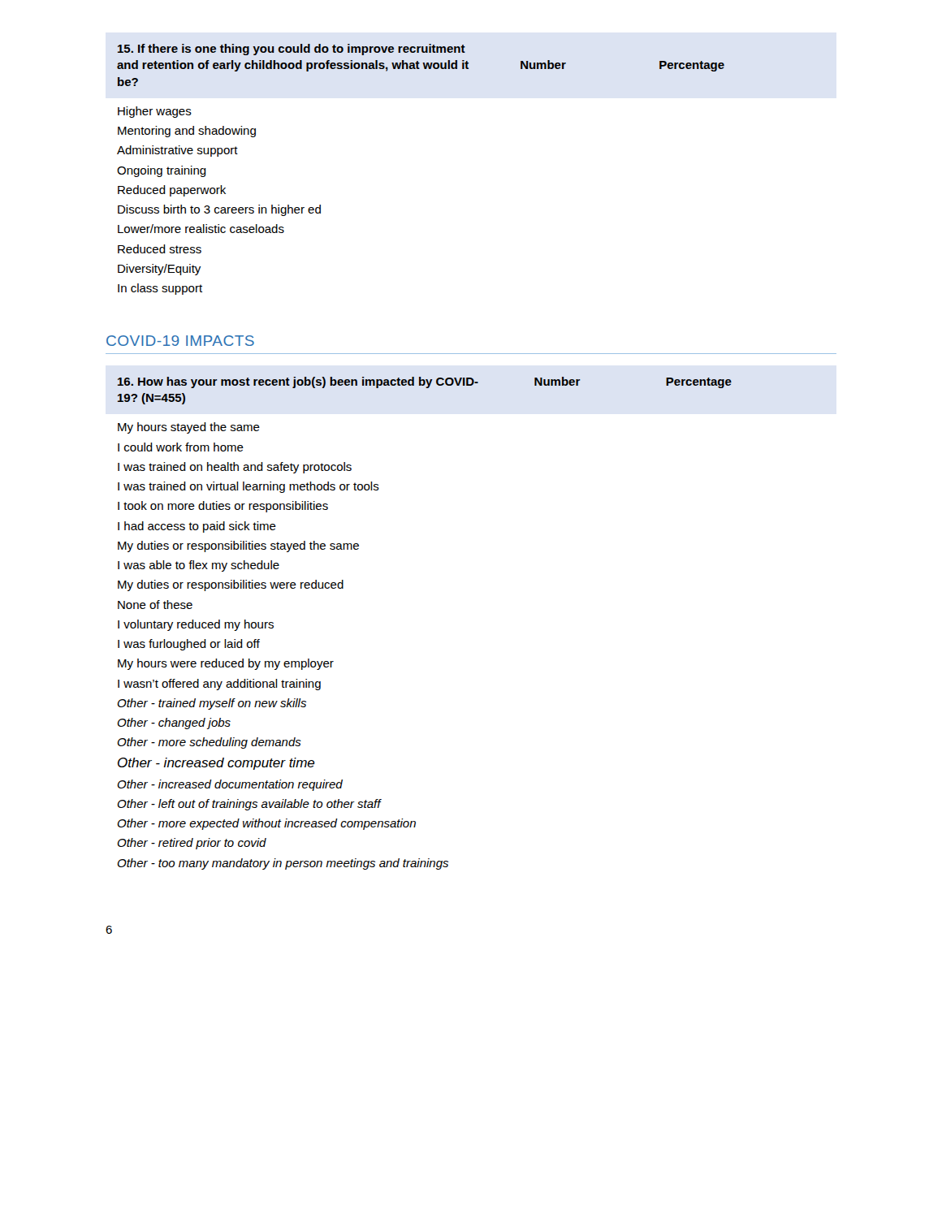15. If there is one thing you could do to improve recruitment and retention of early childhood professionals, what would it be?
Number
Percentage
Higher wages
Mentoring and shadowing
Administrative support
Ongoing training
Reduced paperwork
Discuss birth to 3 careers in higher ed
Lower/more realistic caseloads
Reduced stress
Diversity/Equity
In class support
COVID-19 IMPACTS
16. How has your most recent job(s) been impacted by COVID-19? (N=455)
Number
Percentage
My hours stayed the same
I could work from home
I was trained on health and safety protocols
I was trained on virtual learning methods or tools
I took on more duties or responsibilities
I had access to paid sick time
My duties or responsibilities stayed the same
I was able to flex my schedule
My duties or responsibilities were reduced
None of these
I voluntary reduced my hours
I was furloughed or laid off
My hours were reduced by my employer
I wasn’t offered any additional training
Other - trained myself on new skills
Other - changed jobs
Other - more scheduling demands
Other - increased computer time
Other - increased documentation required
Other - left out of trainings available to other staff
Other - more expected without increased compensation
Other - retired prior to covid
Other - too many mandatory in person meetings and trainings
6